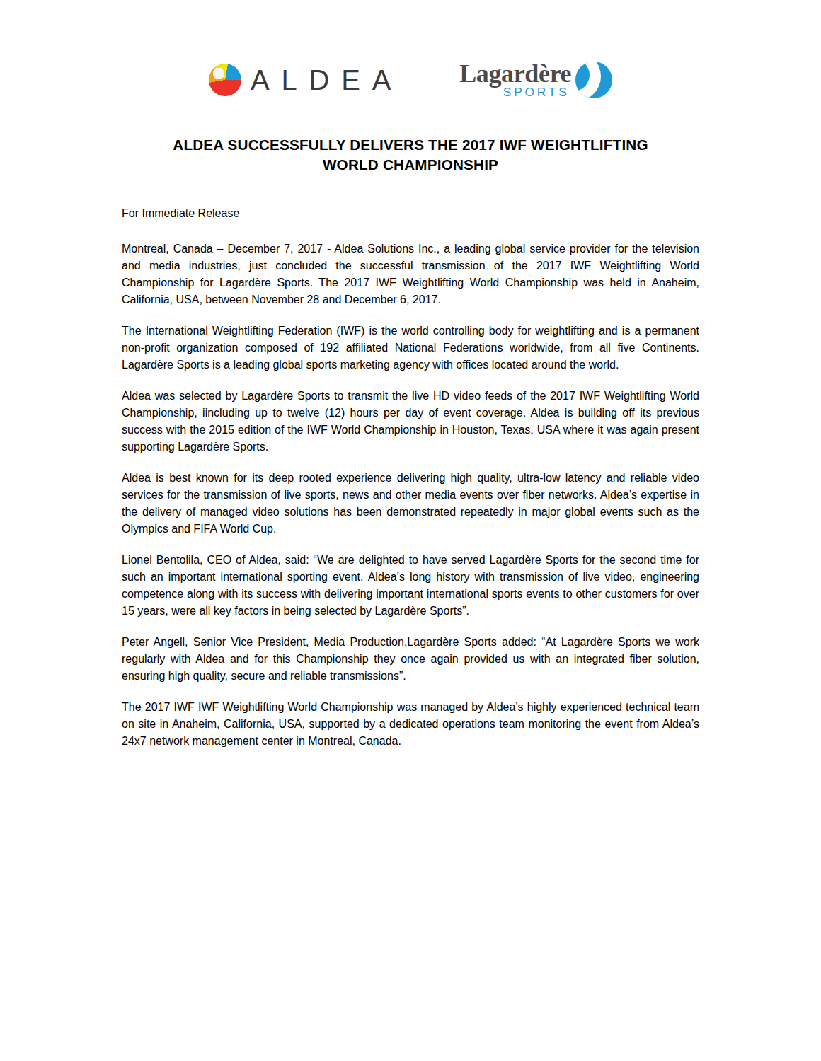ALDEA
Lagardère
SPORTS
ALDEA SUCCESSFULLY DELIVERS THE 2017 IWF WEIGHTLIFTING
WORLD CHAMPIONSHIP
For Immediate Release
Montreal, Canada – December 7, 2017 - Aldea Solutions Inc., a leading global service provider for the television and media industries, just concluded the successful transmission of the 2017 IWF Weightlifting World Championship for Lagardère Sports. The 2017 IWF Weightlifting World Championship was held in Anaheim, California, USA, between November 28 and December 6, 2017.
The International Weightlifting Federation (IWF) is the world controlling body for weightlifting and is a permanent non-profit organization composed of 192 affiliated National Federations worldwide, from all five Continents. Lagardère Sports is a leading global sports marketing agency with offices located around the world.
Aldea was selected by Lagardère Sports to transmit the live HD video feeds of the 2017 IWF Weightlifting World Championship, iincluding up to twelve (12) hours per day of event coverage. Aldea is building off its previous success with the 2015 edition of the IWF World Championship in Houston, Texas, USA where it was again present supporting Lagardère Sports.
Aldea is best known for its deep rooted experience delivering high quality, ultra-low latency and reliable video services for the transmission of live sports, news and other media events over fiber networks. Aldea’s expertise in the delivery of managed video solutions has been demonstrated repeatedly in major global events such as the Olympics and FIFA World Cup.
Lionel Bentolila, CEO of Aldea, said: “We are delighted to have served Lagardère Sports for the second time for such an important international sporting event. Aldea’s long history with transmission of live video, engineering competence along with its success with delivering important international sports events to other customers for over 15 years, were all key factors in being selected by Lagardère Sports”.
Peter Angell, Senior Vice President, Media Production,Lagardère Sports added: “At Lagardère Sports we work regularly with Aldea and for this Championship they once again provided us with an integrated fiber solution, ensuring high quality, secure and reliable transmissions”.
The 2017 IWF IWF Weightlifting World Championship was managed by Aldea’s highly experienced technical team on site in Anaheim, California, USA, supported by a dedicated operations team monitoring the event from Aldea’s 24x7 network management center in Montreal, Canada.